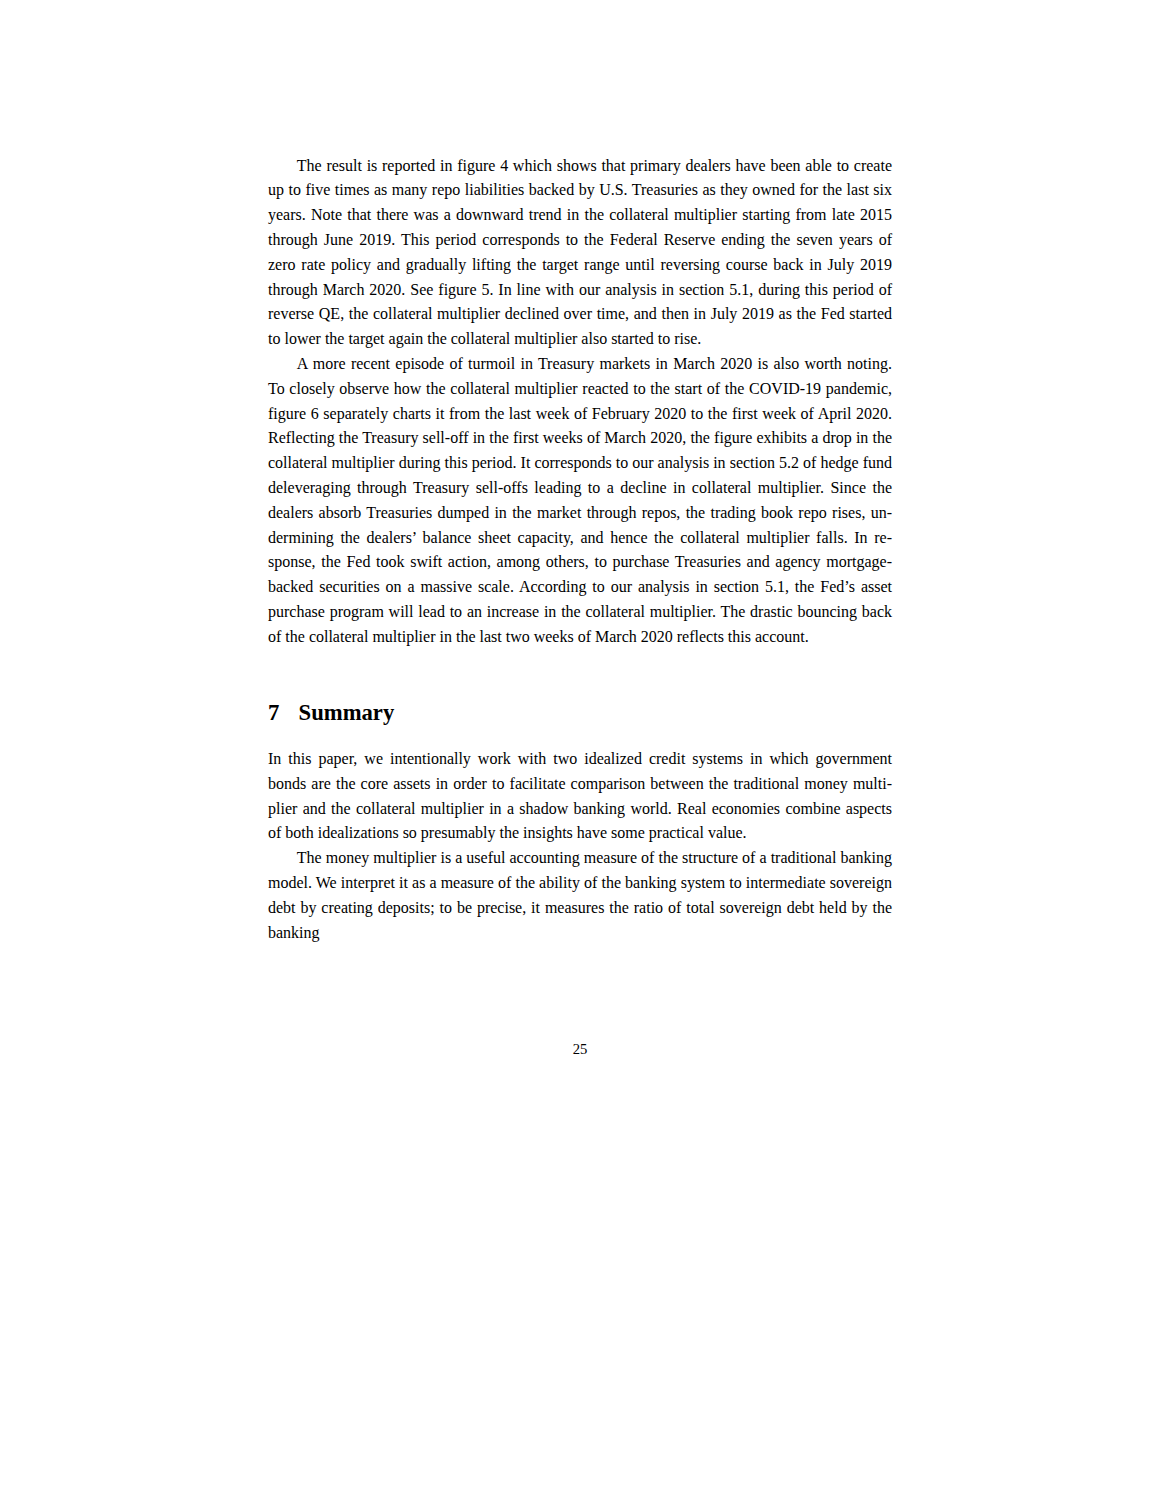The result is reported in figure 4 which shows that primary dealers have been able to create up to five times as many repo liabilities backed by U.S. Treasuries as they owned for the last six years. Note that there was a downward trend in the collateral multiplier starting from late 2015 through June 2019. This period corresponds to the Federal Reserve ending the seven years of zero rate policy and gradually lifting the target range until reversing course back in July 2019 through March 2020. See figure 5. In line with our analysis in section 5.1, during this period of reverse QE, the collateral multiplier declined over time, and then in July 2019 as the Fed started to lower the target again the collateral multiplier also started to rise.
A more recent episode of turmoil in Treasury markets in March 2020 is also worth noting. To closely observe how the collateral multiplier reacted to the start of the COVID-19 pandemic, figure 6 separately charts it from the last week of February 2020 to the first week of April 2020. Reflecting the Treasury sell-off in the first weeks of March 2020, the figure exhibits a drop in the collateral multiplier during this period. It corresponds to our analysis in section 5.2 of hedge fund deleveraging through Treasury sell-offs leading to a decline in collateral multiplier. Since the dealers absorb Treasuries dumped in the market through repos, the trading book repo rises, undermining the dealers’ balance sheet capacity, and hence the collateral multiplier falls. In response, the Fed took swift action, among others, to purchase Treasuries and agency mortgage-backed securities on a massive scale. According to our analysis in section 5.1, the Fed’s asset purchase program will lead to an increase in the collateral multiplier. The drastic bouncing back of the collateral multiplier in the last two weeks of March 2020 reflects this account.
7 Summary
In this paper, we intentionally work with two idealized credit systems in which government bonds are the core assets in order to facilitate comparison between the traditional money multiplier and the collateral multiplier in a shadow banking world. Real economies combine aspects of both idealizations so presumably the insights have some practical value.
The money multiplier is a useful accounting measure of the structure of a traditional banking model. We interpret it as a measure of the ability of the banking system to intermediate sovereign debt by creating deposits; to be precise, it measures the ratio of total sovereign debt held by the banking
25